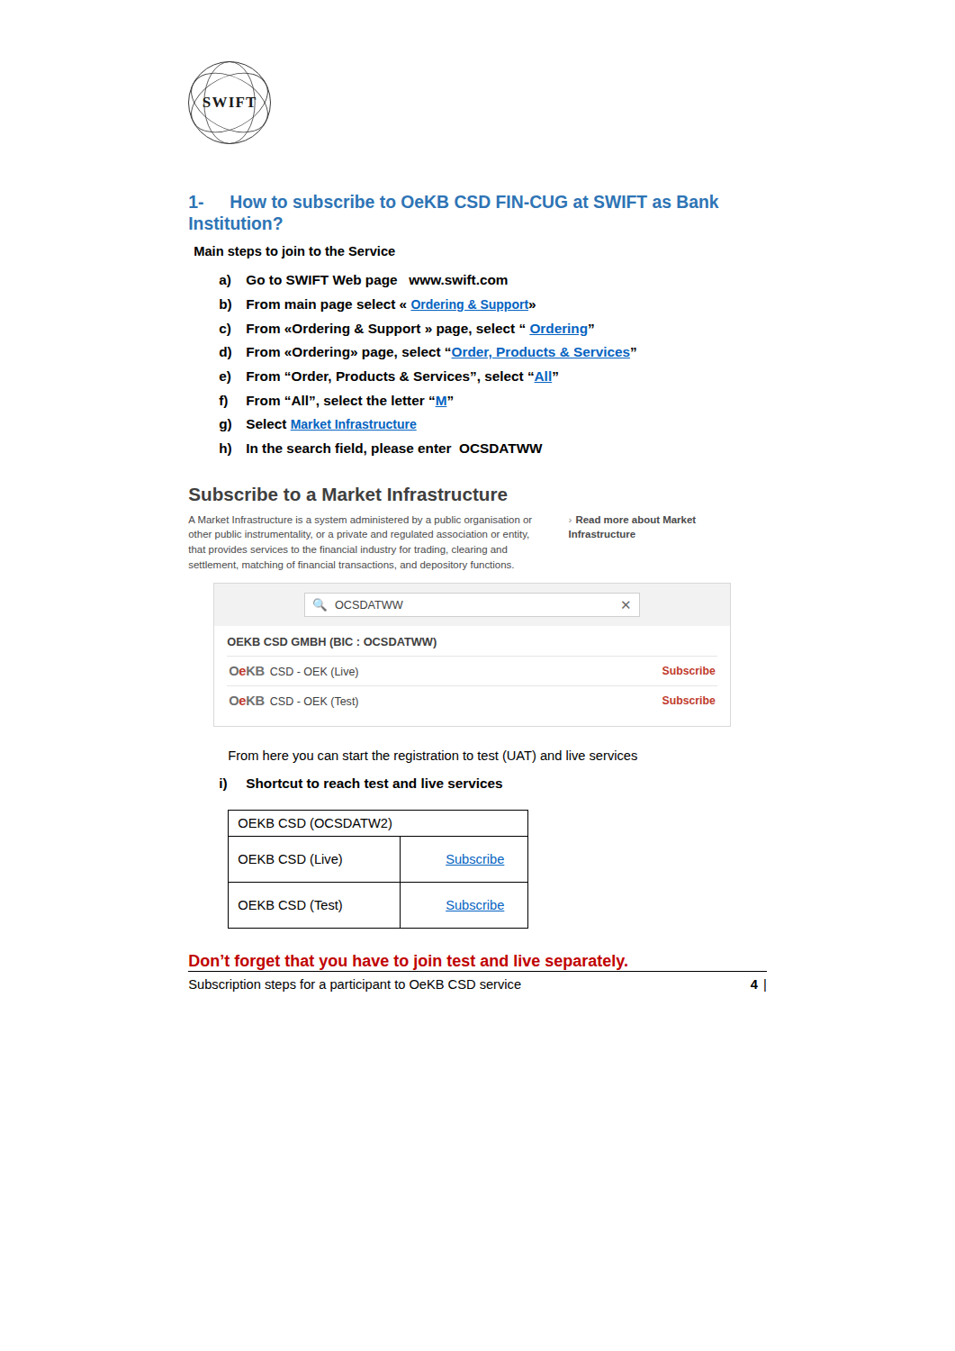SWIFT
1-How to subscribe to OeKB CSD FIN-CUG at SWIFT as Bank Institution?
Main steps to join to the Service
Go to SWIFT Web page www.swift.com
From main page select « Ordering & Support»
From «Ordering & Support » page, select “ Ordering”
From «Ordering» page, select “Order, Products & Services”
From “Order, Products & Services”, select “All”
From “All”, select the letter “M”
Select Market Infrastructure
In the search field, please enter OCSDATWW
Subscribe to a Market Infrastructure
A Market Infrastructure is a system administered by a public organisation or other public instrumentality, or a private and regulated association or entity, that provides services to the financial industry for trading, clearing and settlement, matching of financial transactions, and depository functions.
›Read more about Market
Infrastructure
🔍 OCSDATWW ✕
OEKB CSD GMBH (BIC : OCSDATWW)
Oe KB CSD - OEK (Live)
Subscribe
Oe KB CSD - OEK (Test)
Subscribe
From here you can start the registration to test (UAT) and live services
Shortcut to reach test and live services
| OEKB CSD (OCSDATW2) |
| OEKB CSD (Live) | Subscribe |
| OEKB CSD (Test) | Subscribe |
Don’t forget that you have to join test and live separately.
Subscription steps for a participant to OeKB CSD service
4|